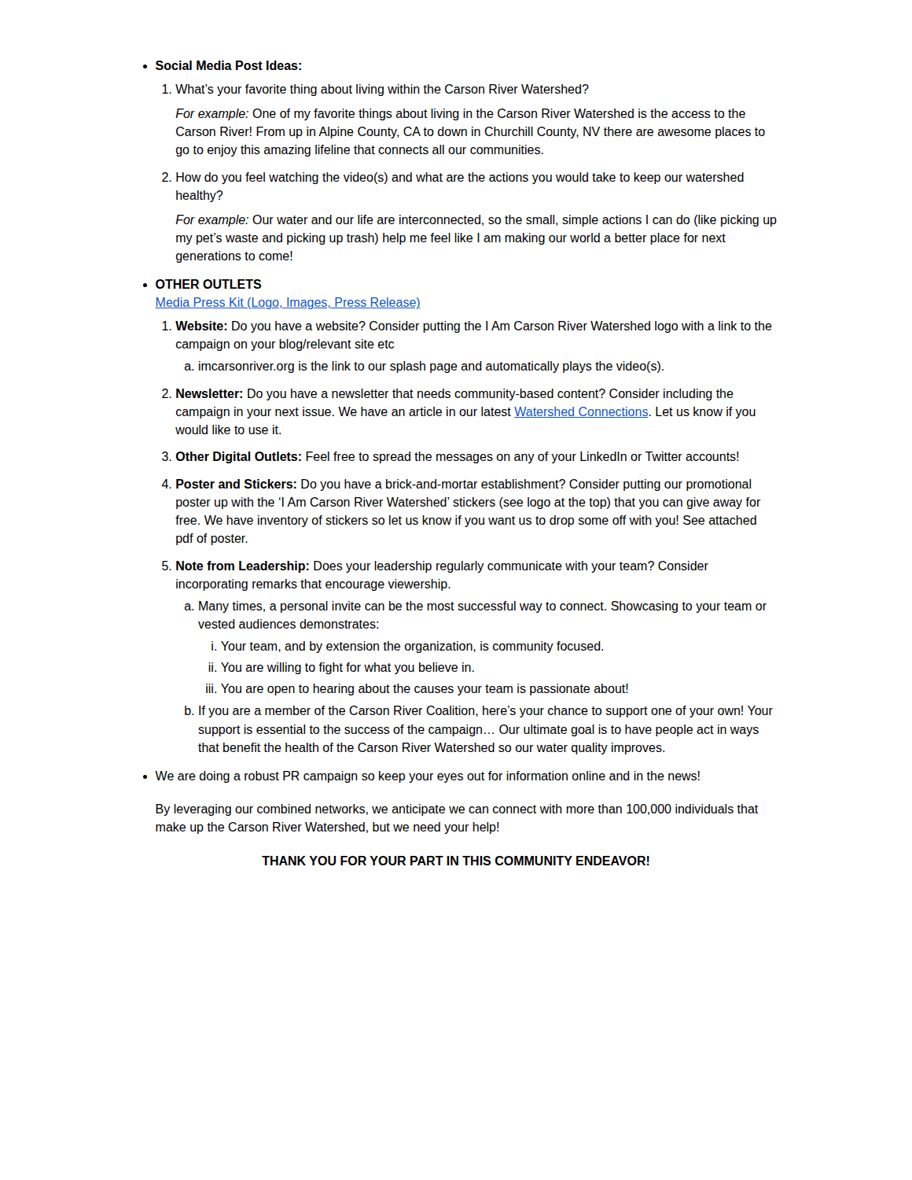Social Media Post Ideas:
What’s your favorite thing about living within the Carson River Watershed?
For example: One of my favorite things about living in the Carson River Watershed is the access to the Carson River! From up in Alpine County, CA to down in Churchill County, NV there are awesome places to go to enjoy this amazing lifeline that connects all our communities.
How do you feel watching the video(s) and what are the actions you would take to keep our watershed healthy?
For example: Our water and our life are interconnected, so the small, simple actions I can do (like picking up my pet’s waste and picking up trash) help me feel like I am making our world a better place for next generations to come!
OTHER OUTLETS
Media Press Kit (Logo, Images, Press Release)
Website: Do you have a website? Consider putting the I Am Carson River Watershed logo with a link to the campaign on your blog/relevant site etc
imcarsonriver.org is the link to our splash page and automatically plays the video(s).
Newsletter: Do you have a newsletter that needs community-based content? Consider including the campaign in your next issue. We have an article in our latest Watershed Connections. Let us know if you would like to use it.
Other Digital Outlets: Feel free to spread the messages on any of your LinkedIn or Twitter accounts!
Poster and Stickers: Do you have a brick-and-mortar establishment? Consider putting our promotional poster up with the ‘I Am Carson River Watershed’ stickers (see logo at the top) that you can give away for free. We have inventory of stickers so let us know if you want us to drop some off with you! See attached pdf of poster.
Note from Leadership: Does your leadership regularly communicate with your team? Consider incorporating remarks that encourage viewership.
Many times, a personal invite can be the most successful way to connect. Showcasing to your team or vested audiences demonstrates:
Your team, and by extension the organization, is community focused.
You are willing to fight for what you believe in.
You are open to hearing about the causes your team is passionate about!
If you are a member of the Carson River Coalition, here’s your chance to support one of your own! Your support is essential to the success of the campaign… Our ultimate goal is to have people act in ways that benefit the health of the Carson River Watershed so our water quality improves.
We are doing a robust PR campaign so keep your eyes out for information online and in the news!
By leveraging our combined networks, we anticipate we can connect with more than 100,000 individuals that make up the Carson River Watershed, but we need your help!
THANK YOU FOR YOUR PART IN THIS COMMUNITY ENDEAVOR!